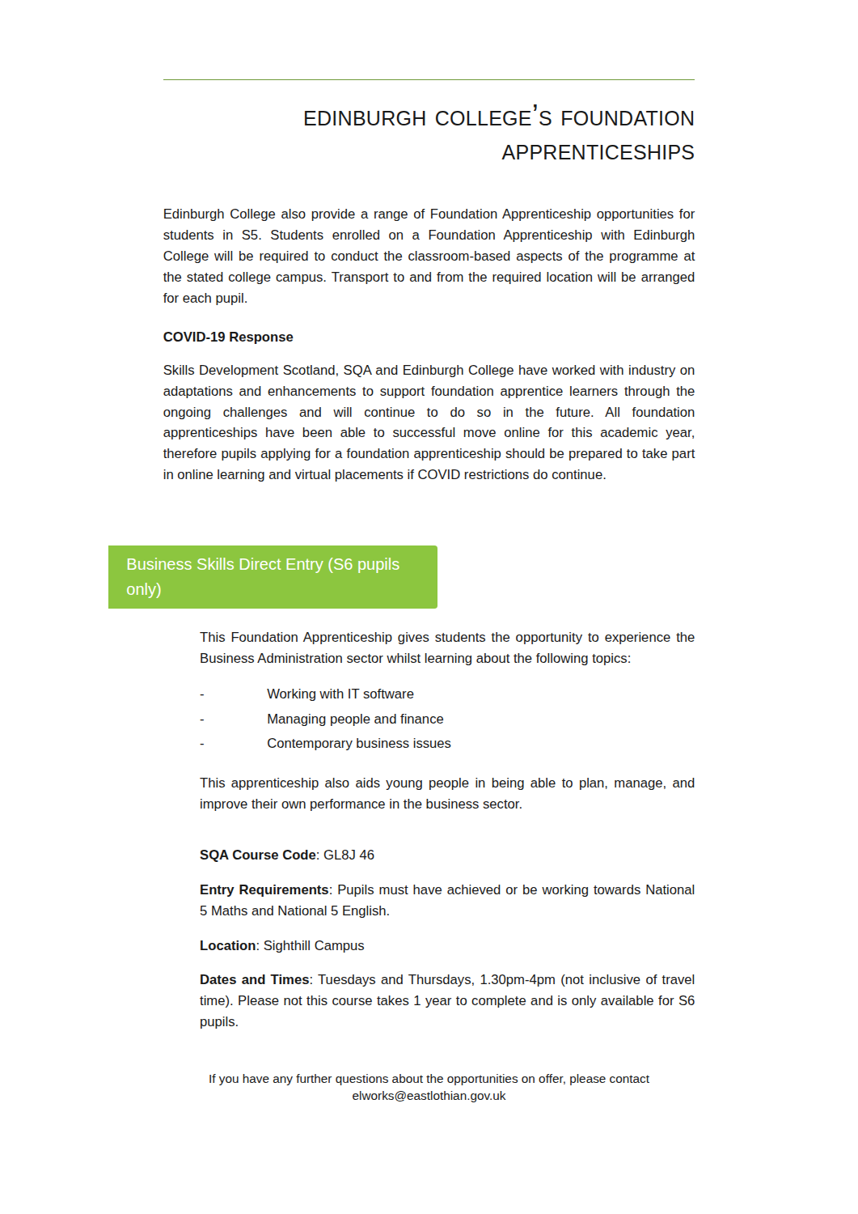Edinburgh College’s Foundation
Apprenticeships
Edinburgh College also provide a range of Foundation Apprenticeship opportunities for students in S5. Students enrolled on a Foundation Apprenticeship with Edinburgh College will be required to conduct the classroom-based aspects of the programme at the stated college campus. Transport to and from the required location will be arranged for each pupil.
COVID-19 Response
Skills Development Scotland, SQA and Edinburgh College have worked with industry on adaptations and enhancements to support foundation apprentice learners through the ongoing challenges and will continue to do so in the future. All foundation apprenticeships have been able to successful move online for this academic year, therefore pupils applying for a foundation apprenticeship should be prepared to take part in online learning and virtual placements if COVID restrictions do continue.
Business Skills Direct Entry (S6 pupils only)
This Foundation Apprenticeship gives students the opportunity to experience the Business Administration sector whilst learning about the following topics:
Working with IT software
Managing people and finance
Contemporary business issues
This apprenticeship also aids young people in being able to plan, manage, and improve their own performance in the business sector.
SQA Course Code: GL8J 46
Entry Requirements: Pupils must have achieved or be working towards National 5 Maths and National 5 English.
Location: Sighthill Campus
Dates and Times: Tuesdays and Thursdays, 1.30pm-4pm (not inclusive of travel time). Please not this course takes 1 year to complete and is only available for S6 pupils.
If you have any further questions about the opportunities on offer, please contact
elworks@eastlothian.gov.uk